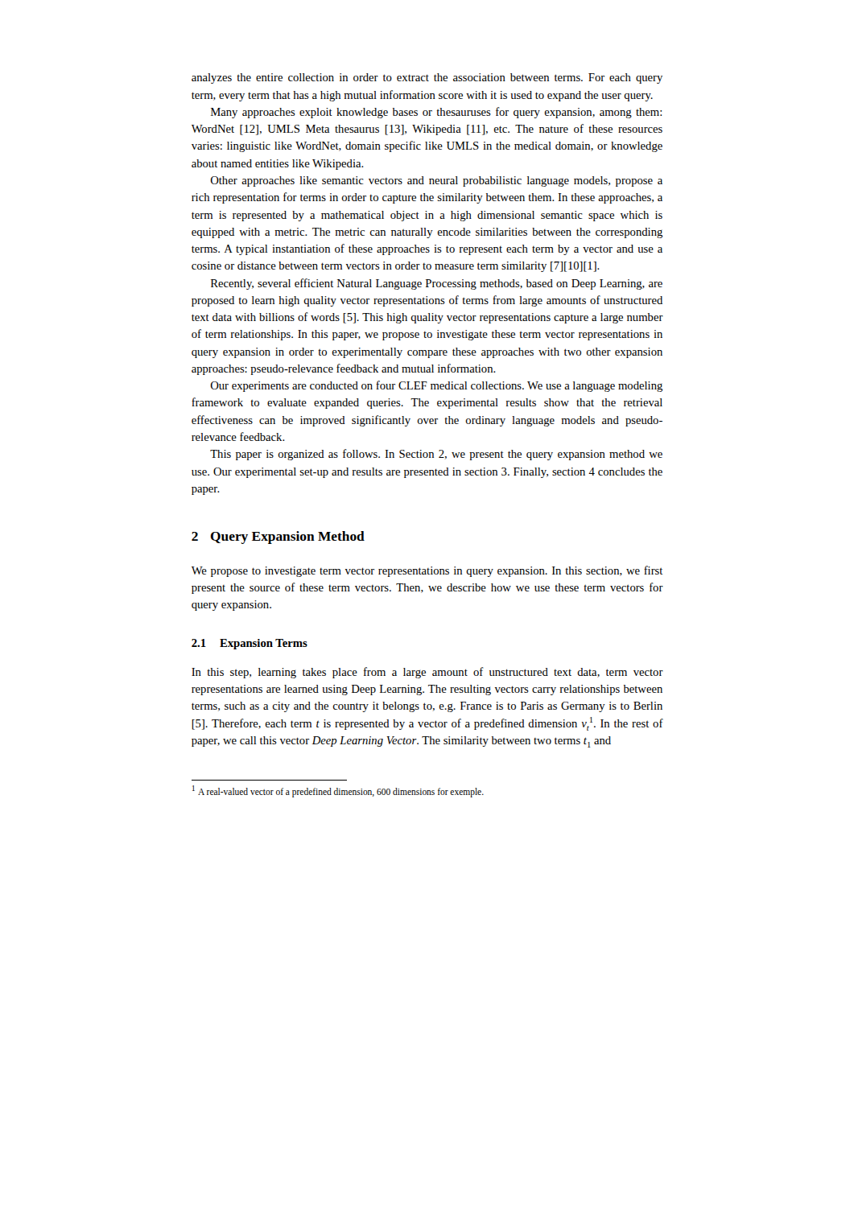analyzes the entire collection in order to extract the association between terms. For each query term, every term that has a high mutual information score with it is used to expand the user query.
Many approaches exploit knowledge bases or thesauruses for query expansion, among them: WordNet [12], UMLS Meta thesaurus [13], Wikipedia [11], etc. The nature of these resources varies: linguistic like WordNet, domain specific like UMLS in the medical domain, or knowledge about named entities like Wikipedia.
Other approaches like semantic vectors and neural probabilistic language models, propose a rich representation for terms in order to capture the similarity between them. In these approaches, a term is represented by a mathematical object in a high dimensional semantic space which is equipped with a metric. The metric can naturally encode similarities between the corresponding terms. A typical instantiation of these approaches is to represent each term by a vector and use a cosine or distance between term vectors in order to measure term similarity [7][10][1].
Recently, several efficient Natural Language Processing methods, based on Deep Learning, are proposed to learn high quality vector representations of terms from large amounts of unstructured text data with billions of words [5]. This high quality vector representations capture a large number of term relationships. In this paper, we propose to investigate these term vector representations in query expansion in order to experimentally compare these approaches with two other expansion approaches: pseudo-relevance feedback and mutual information.
Our experiments are conducted on four CLEF medical collections. We use a language modeling framework to evaluate expanded queries. The experimental results show that the retrieval effectiveness can be improved significantly over the ordinary language models and pseudo-relevance feedback.
This paper is organized as follows. In Section 2, we present the query expansion method we use. Our experimental set-up and results are presented in section 3. Finally, section 4 concludes the paper.
2 Query Expansion Method
We propose to investigate term vector representations in query expansion. In this section, we first present the source of these term vectors. Then, we describe how we use these term vectors for query expansion.
2.1 Expansion Terms
In this step, learning takes place from a large amount of unstructured text data, term vector representations are learned using Deep Learning. The resulting vectors carry relationships between terms, such as a city and the country it belongs to, e.g. France is to Paris as Germany is to Berlin [5]. Therefore, each term t is represented by a vector of a predefined dimension vt1. In the rest of paper, we call this vector Deep Learning Vector. The similarity between two terms t1 and
1A real-valued vector of a predefined dimension, 600 dimensions for exemple.